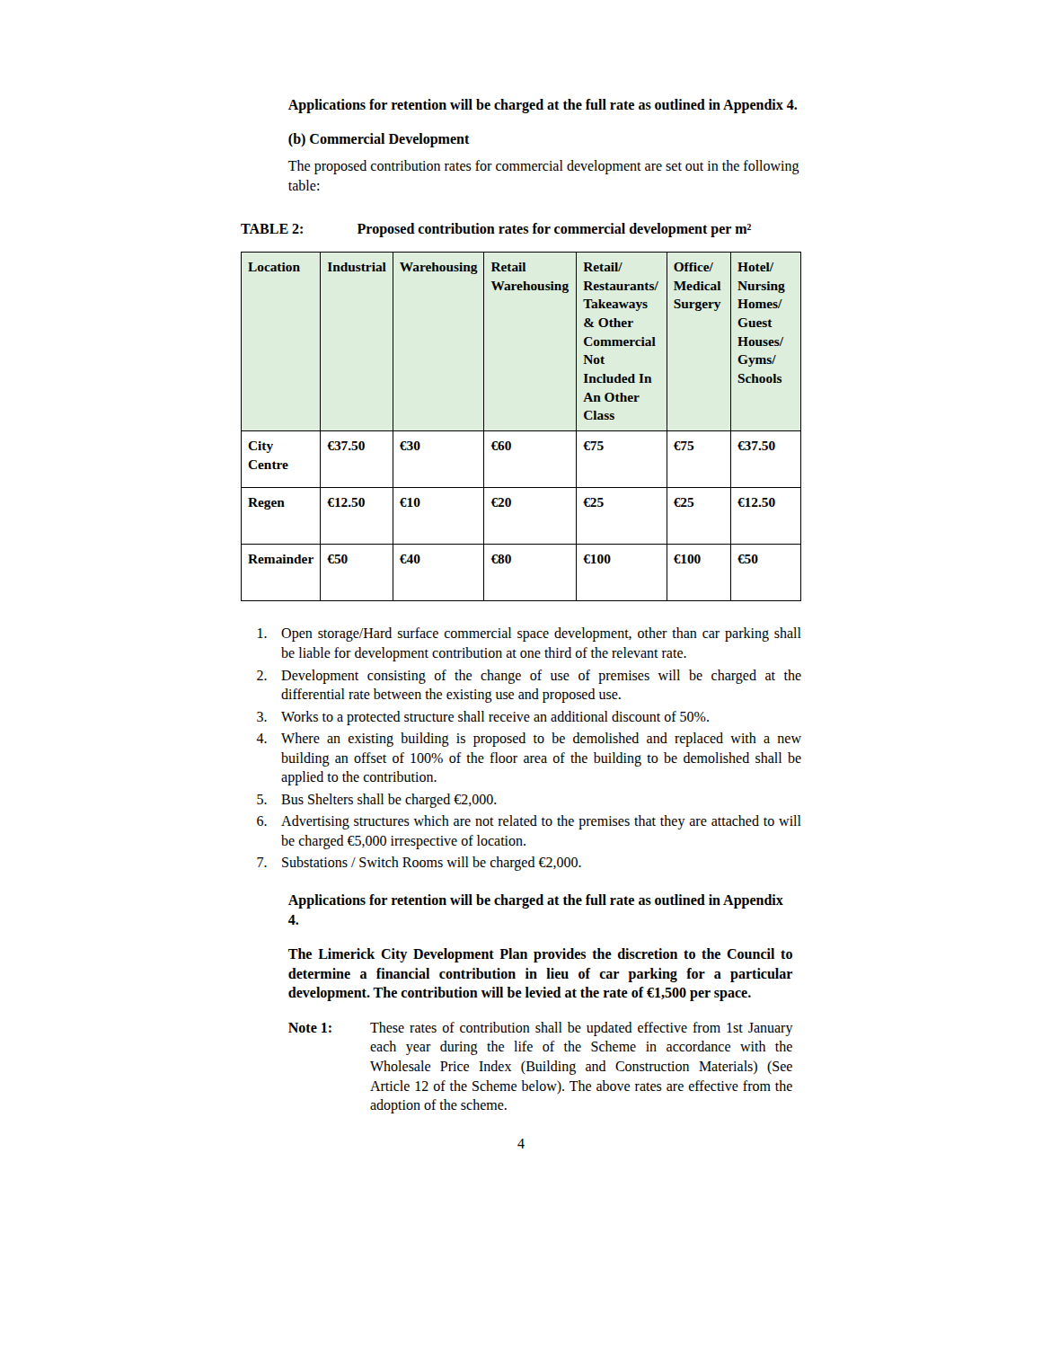Applications for retention will be charged at the full rate as outlined in Appendix 4.
(b) Commercial Development
The proposed contribution rates for commercial development are set out in the following table:
TABLE 2: Proposed contribution rates for commercial development per m²
| Location | Industrial | Warehousing | Retail Warehousing | Retail/ Restaurants/ Takeaways & Other Commercial Not Included In An Other Class | Office/ Medical Surgery | Hotel/ Nursing Homes/ Guest Houses/ Gyms/ Schools |
| --- | --- | --- | --- | --- | --- | --- |
| City Centre | €37.50 | €30 | €60 | €75 | €75 | €37.50 |
| Regen | €12.50 | €10 | €20 | €25 | €25 | €12.50 |
| Remainder | €50 | €40 | €80 | €100 | €100 | €50 |
Open storage/Hard surface commercial space development, other than car parking shall be liable for development contribution at one third of the relevant rate.
Development consisting of the change of use of premises will be charged at the differential rate between the existing use and proposed use.
Works to a protected structure shall receive an additional discount of 50%.
Where an existing building is proposed to be demolished and replaced with a new building an offset of 100% of the floor area of the building to be demolished shall be applied to the contribution.
Bus Shelters shall be charged €2,000.
Advertising structures which are not related to the premises that they are attached to will be charged €5,000 irrespective of location.
Substations / Switch Rooms will be charged €2,000.
Applications for retention will be charged at the full rate as outlined in Appendix 4.
The Limerick City Development Plan provides the discretion to the Council to determine a financial contribution in lieu of car parking for a particular development. The contribution will be levied at the rate of €1,500 per space.
Note 1:
These rates of contribution shall be updated effective from 1st January each year during the life of the Scheme in accordance with the Wholesale Price Index (Building and Construction Materials) (See Article 12 of the Scheme below). The above rates are effective from the adoption of the scheme.
4